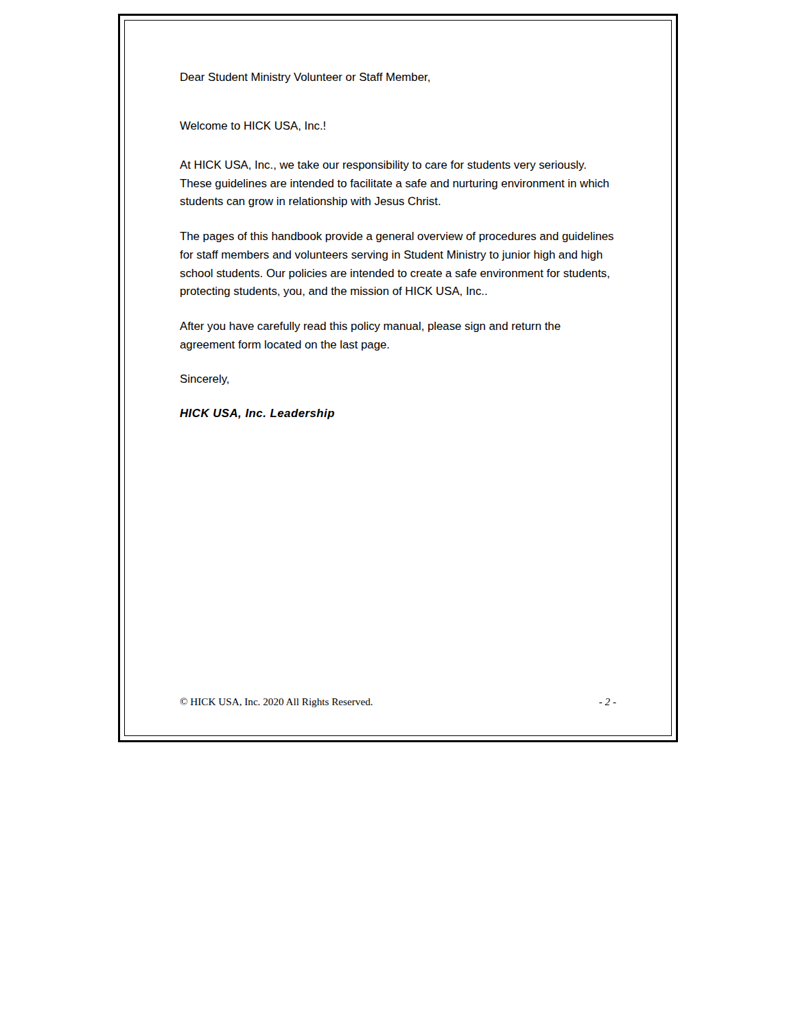Dear Student Ministry Volunteer or Staff Member,
Welcome to HICK USA, Inc.!
At HICK USA, Inc., we take our responsibility to care for students very seriously. These guidelines are intended to facilitate a safe and nurturing environment in which students can grow in relationship with Jesus Christ.
The pages of this handbook provide a general overview of procedures and guidelines for staff members and volunteers serving in Student Ministry to junior high and high school students. Our policies are intended to create a safe environment for students, protecting students, you, and the mission of HICK USA, Inc..
After you have carefully read this policy manual, please sign and return the agreement form located on the last page.
Sincerely,
HICK USA, Inc. Leadership
© HICK USA, Inc. 2020 All Rights Reserved. - 2 -